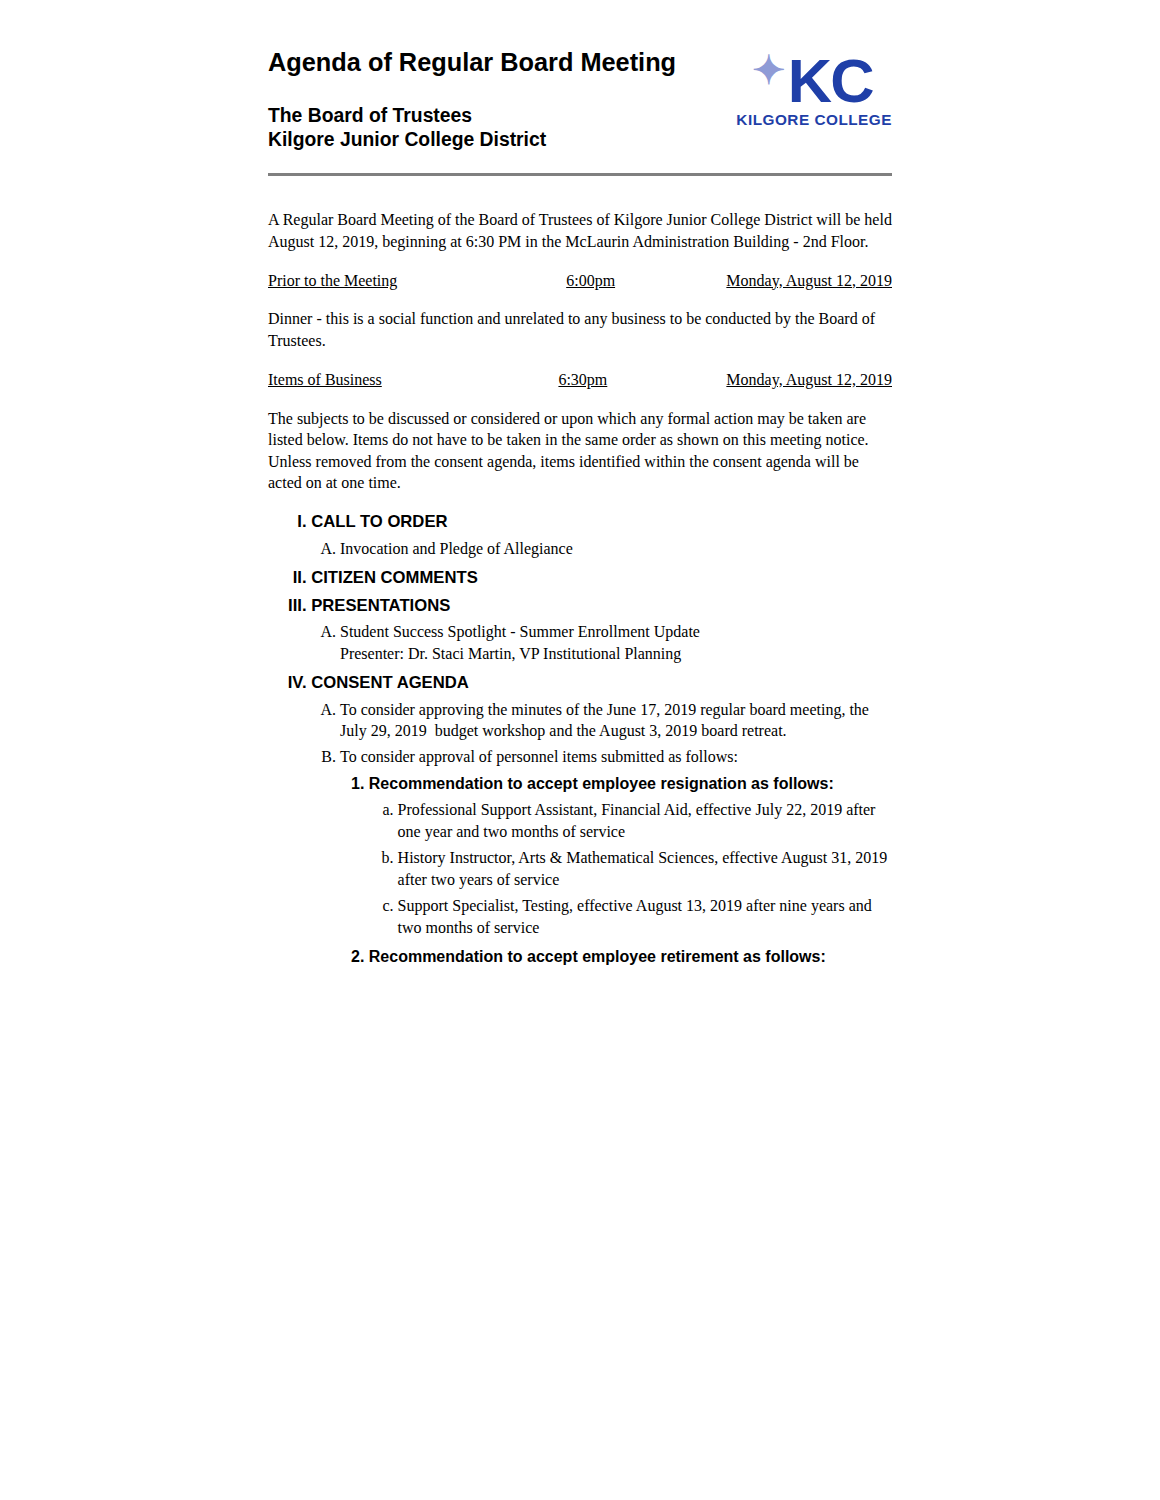Agenda of Regular Board Meeting
The Board of Trustees
Kilgore Junior College District
✦KC
KILGORE COLLEGE
A Regular Board Meeting of the Board of Trustees of Kilgore Junior College District will be held August 12, 2019, beginning at 6:30 PM in the McLaurin Administration Building - 2nd Floor.
Prior to the Meeting 6:00pm Monday, August 12, 2019
Dinner - this is a social function and unrelated to any business to be conducted by the Board of Trustees.
Items of Business 6:30pm Monday, August 12, 2019
The subjects to be discussed or considered or upon which any formal action may be taken are listed below. Items do not have to be taken in the same order as shown on this meeting notice. Unless removed from the consent agenda, items identified within the consent agenda will be acted on at one time.
CALL TO ORDER
Invocation and Pledge of Allegiance
CITIZEN COMMENTS
PRESENTATIONS
Student Success Spotlight - Summer Enrollment Update Presenter: Dr. Staci Martin, VP Institutional Planning
CONSENT AGENDA
To consider approving the minutes of the June 17, 2019 regular board meeting, the July 29, 2019 budget workshop and the August 3, 2019 board retreat.
To consider approval of personnel items submitted as follows:
Recommendation to accept employee resignation as follows:
Professional Support Assistant, Financial Aid, effective July 22, 2019 after one year and two months of service
History Instructor, Arts & Mathematical Sciences, effective August 31, 2019 after two years of service
Support Specialist, Testing, effective August 13, 2019 after nine years and two months of service
Recommendation to accept employee retirement as follows: